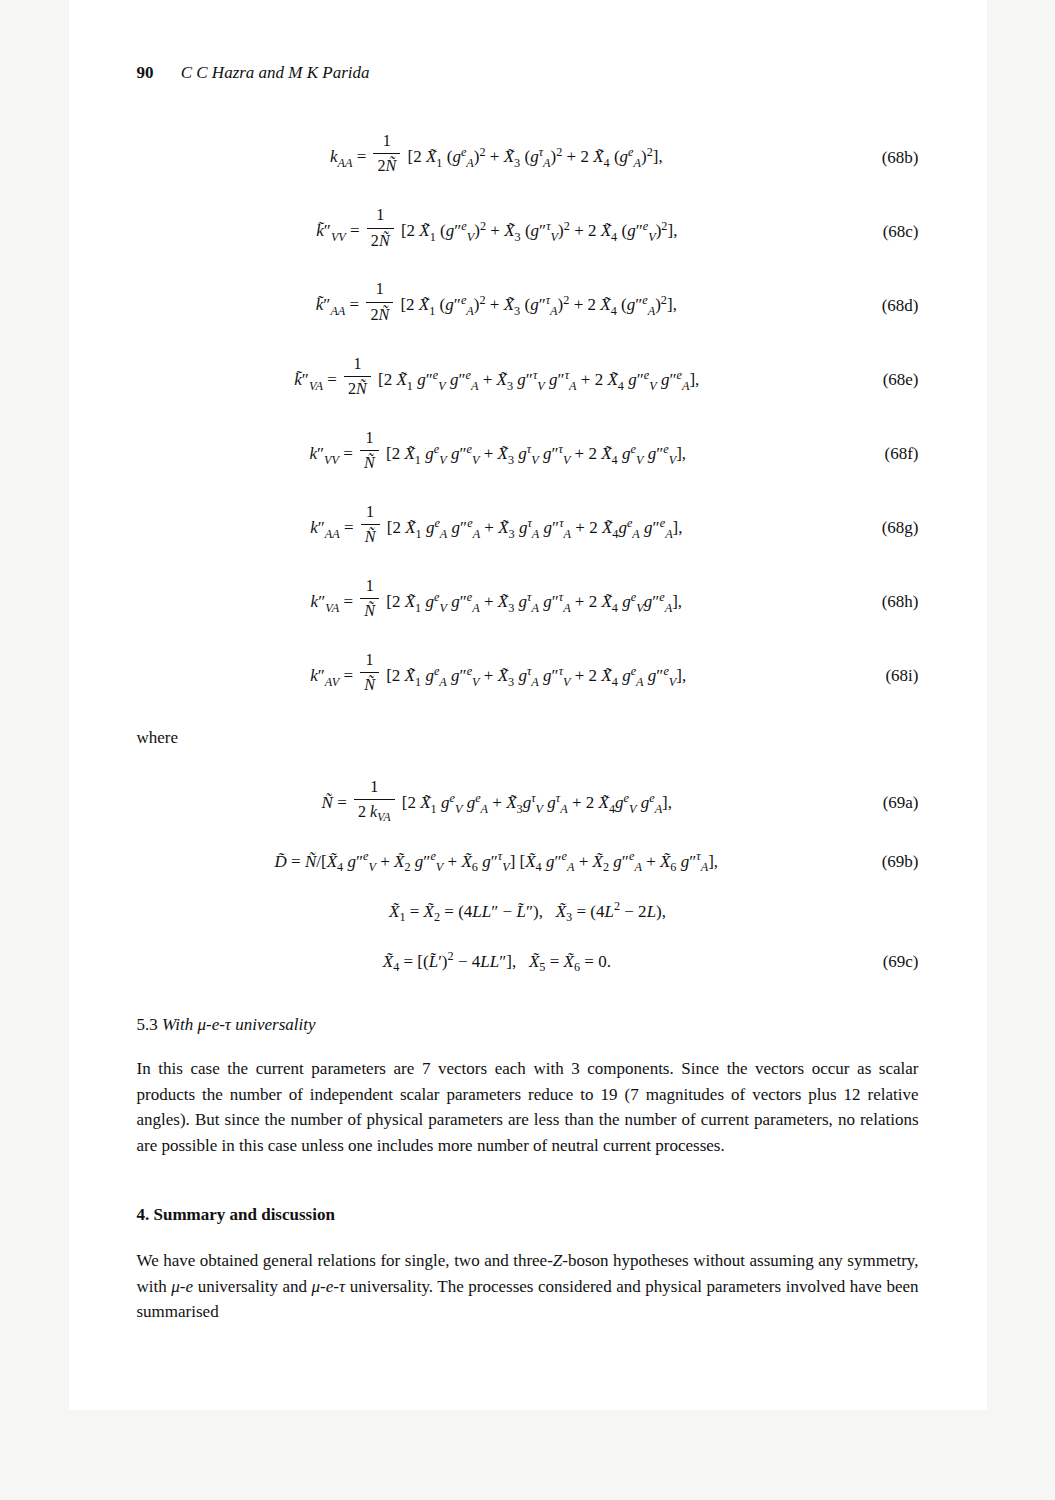90 C C Hazra and M K Parida
kAA = 12Ñ [2 X̃1 (geA)2 + X̃3 (gτA)2 + 2 X̃4 (geA)2],
(68b)
k̃″VV = 12Ñ [2 X̃1 (g″eV)2 + X̃3 (g″τV)2 + 2 X̃4 (g″eV)2],
(68c)
k̃″AA = 12Ñ [2 X̃1 (g″eA)2 + X̃3 (g″τA)2 + 2 X̃4 (g″eA)2],
(68d)
k̃″VA = 12Ñ [2 X̃1 g″eV g″eA + X̃3 g″τV g″τA + 2 X̃4 g″eV g″eA],
(68e)
k″VV = 1 Ñ [2 X̃1 geV g″eV + X̃3 gτV g″τV + 2 X̃4 geV g″eV],
(68f)
k″AA = 1 Ñ [2 X̃1 geA g″eA + X̃3 gτA g″τA + 2 X̃4geA g″eA],
(68g)
k″VA = 1 Ñ [2 X̃1 geV g″eA + X̃3 gτA g″τA + 2 X̃4 geVg″eA],
(68h)
k″AV = 1 Ñ [2 X̃1 geA g″eV + X̃3 gτA g″τV + 2 X̃4 geA g″eV],
(68i)
where
Ñ = 12 kVA [2 X̃1 geV geA + X̃3gτV gτA + 2 X̃4geV geA],
(69a)
D̃ = Ñ/[X̃4 g″eV + X̃2 g″eV + X̃6 g″τV] [X̃4 g″eA + X̃2 g″eA + X̃6 g″τA],
(69b)
X̃1 = X̃2 = (4LL″ − L̃″), X̃3 = (4L2 − 2L),
X̃4 = [(L̃′)2 − 4LL″], X̃5 = X̃6 = 0.
(69c)
5.3 With μ-e-τ universality
In this case the current parameters are 7 vectors each with 3 components. Since the vectors occur as scalar products the number of independent scalar parameters reduce to 19 (7 magnitudes of vectors plus 12 relative angles). But since the number of physical parameters are less than the number of current parameters, no relations are possible in this case unless one includes more number of neutral current processes.
4. Summary and discussion
We have obtained general relations for single, two and three-Z-boson hypotheses without assuming any symmetry, with μ-e universality and μ-e-τ universality. The processes considered and physical parameters involved have been summarised